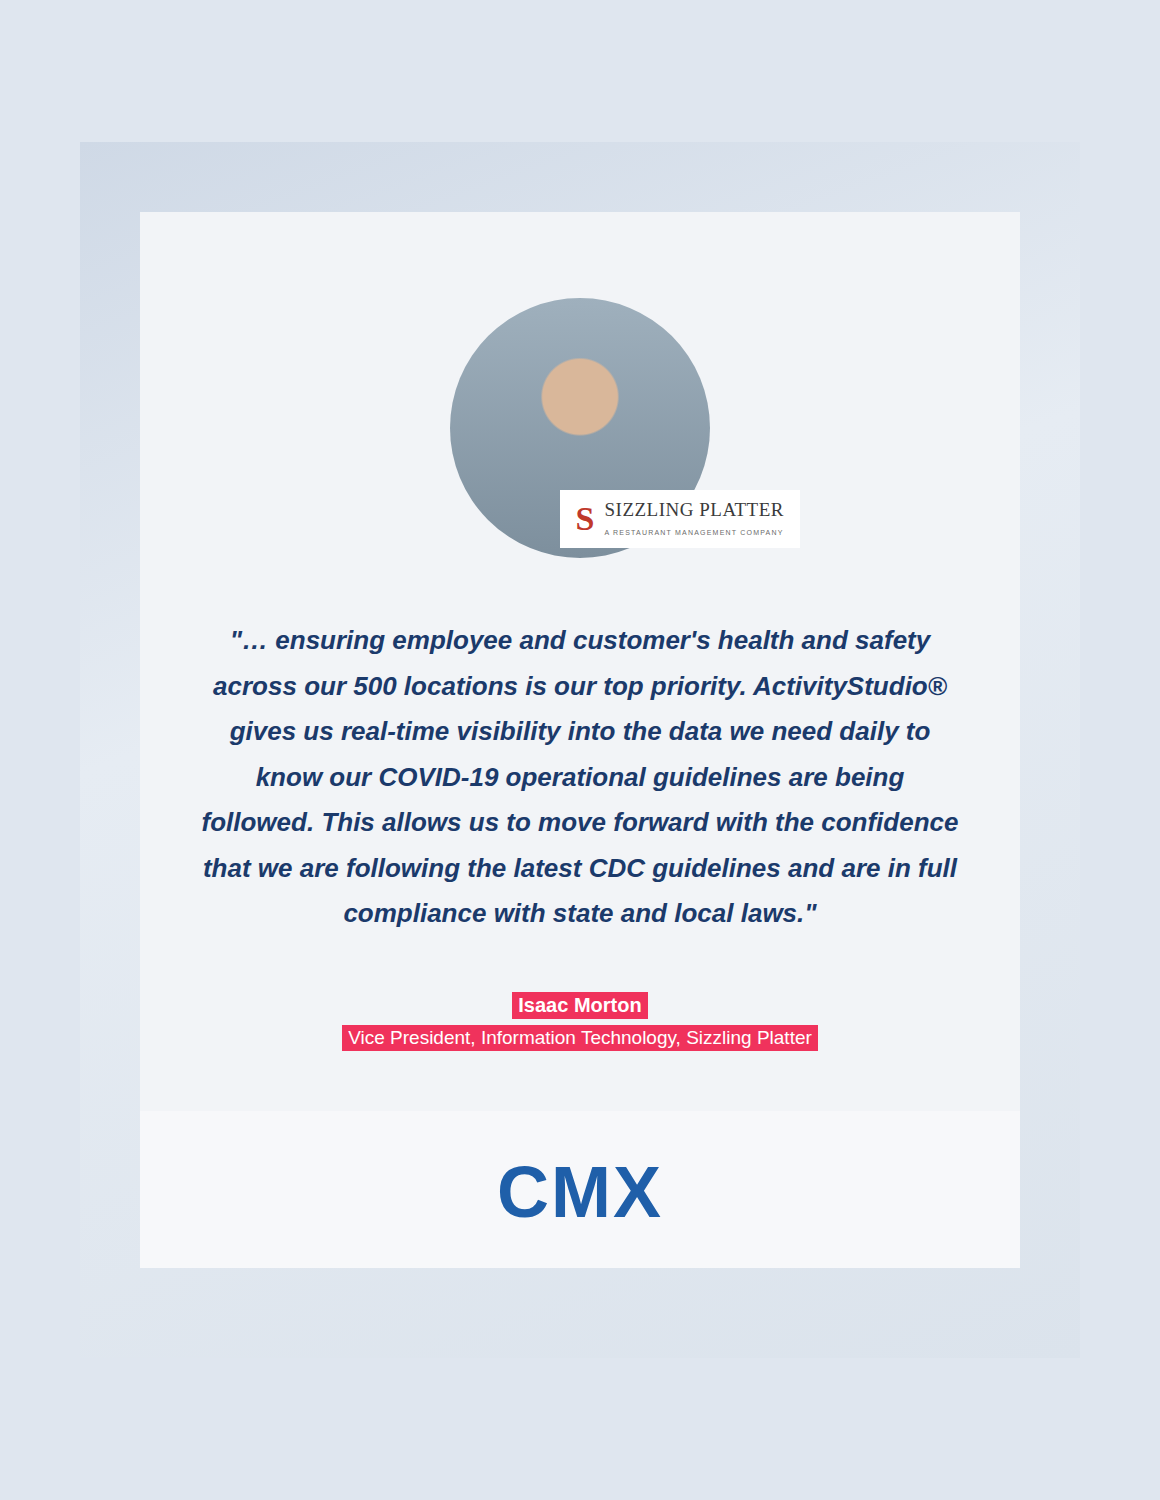S SIZZLING PLATTER
A Restaurant Management Company
"… ensuring employee and customer's health and safety across our 500 locations is our top priority. ActivityStudio® gives us real-time visibility into the data we need daily to know our COVID-19 operational guidelines are being followed. This allows us to move forward with the confidence that we are following the latest CDC guidelines and are in full compliance with state and local laws."
Isaac Morton
Vice President, Information Technology, Sizzling Platter
CMX